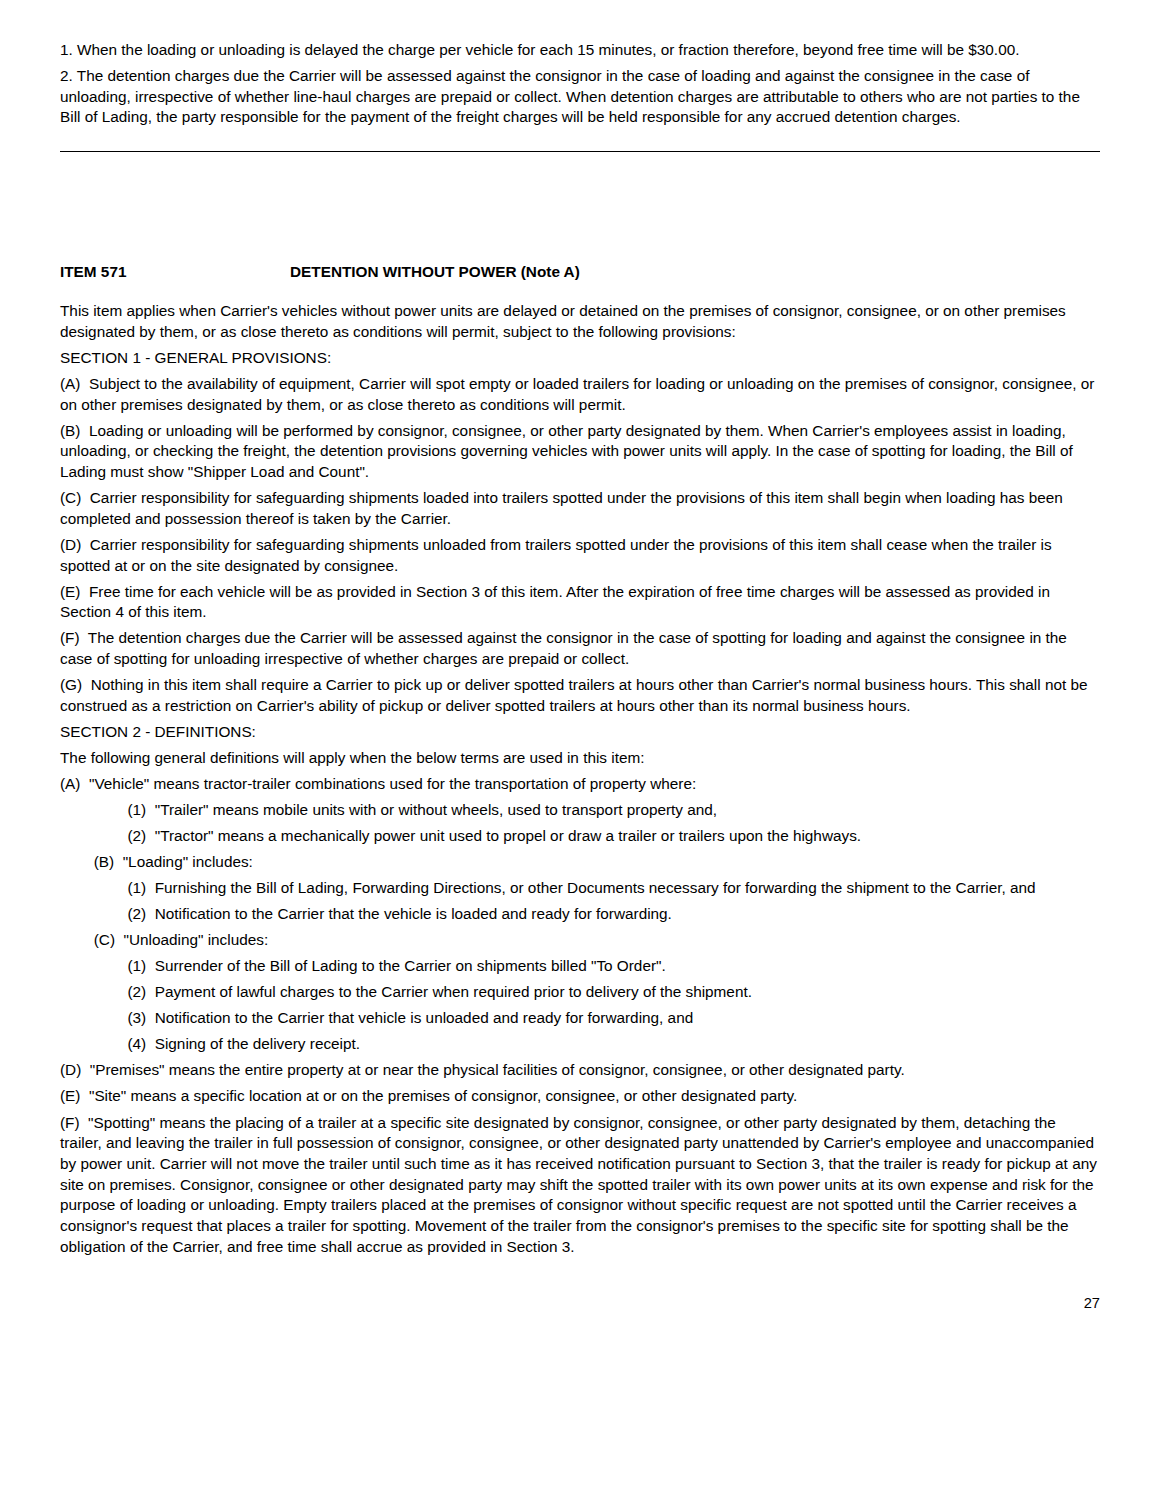1. When the loading or unloading is delayed the charge per vehicle for each 15 minutes, or fraction therefore, beyond free time will be $30.00.
2. The detention charges due the Carrier will be assessed against the consignor in the case of loading and against the consignee in the case of unloading, irrespective of whether line-haul charges are prepaid or collect. When detention charges are attributable to others who are not parties to the Bill of Lading, the party responsible for the payment of the freight charges will be held responsible for any accrued detention charges.
ITEM 571 DETENTION WITHOUT POWER (Note A)
This item applies when Carrier's vehicles without power units are delayed or detained on the premises of consignor, consignee, or on other premises designated by them, or as close thereto as conditions will permit, subject to the following provisions:
SECTION 1 - GENERAL PROVISIONS:
(A) Subject to the availability of equipment, Carrier will spot empty or loaded trailers for loading or unloading on the premises of consignor, consignee, or on other premises designated by them, or as close thereto as conditions will permit.
(B) Loading or unloading will be performed by consignor, consignee, or other party designated by them. When Carrier's employees assist in loading, unloading, or checking the freight, the detention provisions governing vehicles with power units will apply. In the case of spotting for loading, the Bill of Lading must show "Shipper Load and Count".
(C) Carrier responsibility for safeguarding shipments loaded into trailers spotted under the provisions of this item shall begin when loading has been completed and possession thereof is taken by the Carrier.
(D) Carrier responsibility for safeguarding shipments unloaded from trailers spotted under the provisions of this item shall cease when the trailer is spotted at or on the site designated by consignee.
(E) Free time for each vehicle will be as provided in Section 3 of this item. After the expiration of free time charges will be assessed as provided in Section 4 of this item.
(F) The detention charges due the Carrier will be assessed against the consignor in the case of spotting for loading and against the consignee in the case of spotting for unloading irrespective of whether charges are prepaid or collect.
(G) Nothing in this item shall require a Carrier to pick up or deliver spotted trailers at hours other than Carrier's normal business hours. This shall not be construed as a restriction on Carrier's ability of pickup or deliver spotted trailers at hours other than its normal business hours.
SECTION 2 - DEFINITIONS:
The following general definitions will apply when the below terms are used in this item:
(A) "Vehicle" means tractor-trailer combinations used for the transportation of property where:
(1) "Trailer" means mobile units with or without wheels, used to transport property and,
(2) "Tractor" means a mechanically power unit used to propel or draw a trailer or trailers upon the highways.
(B) "Loading" includes:
(1) Furnishing the Bill of Lading, Forwarding Directions, or other Documents necessary for forwarding the shipment to the Carrier, and
(2) Notification to the Carrier that the vehicle is loaded and ready for forwarding.
(C) "Unloading" includes:
(1) Surrender of the Bill of Lading to the Carrier on shipments billed "To Order".
(2) Payment of lawful charges to the Carrier when required prior to delivery of the shipment.
(3) Notification to the Carrier that vehicle is unloaded and ready for forwarding, and
(4) Signing of the delivery receipt.
(D) "Premises" means the entire property at or near the physical facilities of consignor, consignee, or other designated party.
(E) "Site" means a specific location at or on the premises of consignor, consignee, or other designated party.
(F) "Spotting" means the placing of a trailer at a specific site designated by consignor, consignee, or other party designated by them, detaching the trailer, and leaving the trailer in full possession of consignor, consignee, or other designated party unattended by Carrier's employee and unaccompanied by power unit. Carrier will not move the trailer until such time as it has received notification pursuant to Section 3, that the trailer is ready for pickup at any site on premises. Consignor, consignee or other designated party may shift the spotted trailer with its own power units at its own expense and risk for the purpose of loading or unloading. Empty trailers placed at the premises of consignor without specific request are not spotted until the Carrier receives a consignor's request that places a trailer for spotting. Movement of the trailer from the consignor's premises to the specific site for spotting shall be the obligation of the Carrier, and free time shall accrue as provided in Section 3.
27